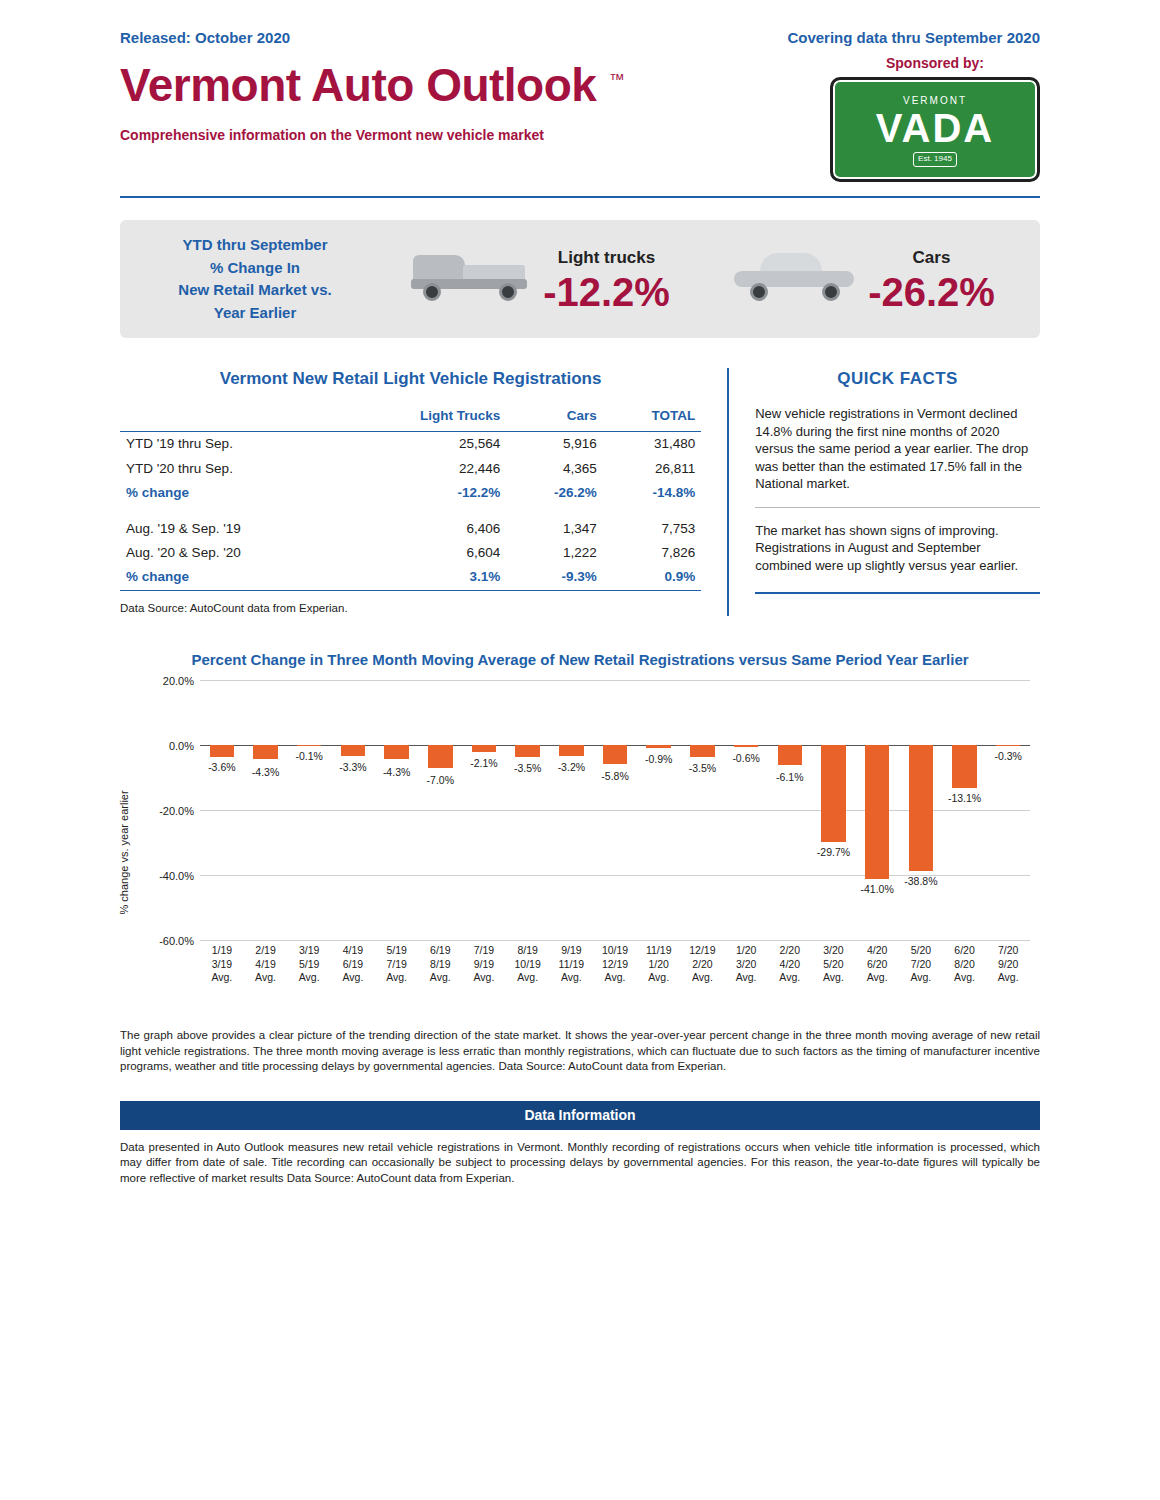Released: October 2020
Covering data thru September 2020
Vermont Auto Outlook ™
Comprehensive information on the Vermont new vehicle market
Sponsored by:
VERMONT
VADA
Est. 1945
YTD thru September
% Change In
New Retail Market vs.
Year Earlier
Light trucks
-12.2%
Cars
-26.2%
Vermont New Retail Light Vehicle Registrations
| | Light Trucks | Cars | TOTAL |
| --- | --- | --- | --- |
| YTD '19 thru Sep. | 25,564 | 5,916 | 31,480 |
| YTD '20 thru Sep. | 22,446 | 4,365 | 26,811 |
| % change | -12.2% | -26.2% | -14.8% |
| Aug. '19 & Sep. '19 | 6,406 | 1,347 | 7,753 |
| Aug. '20 & Sep. '20 | 6,604 | 1,222 | 7,826 |
| % change | 3.1% | -9.3% | 0.9% |
Data Source: AutoCount data from Experian.
QUICK FACTS
New vehicle registrations in Vermont declined 14.8% during the first nine months of 2020 versus the same period a year earlier. The drop was better than the estimated 17.5% fall in the National market.
The market has shown signs of improving. Registrations in August and September combined were up slightly versus year earlier.
Percent Change in Three Month Moving Average of New Retail Registrations versus Same Period Year Earlier
% change vs. year earlier
20.0%
0.0%
-20.0%
-40.0%
-60.0%
-3.6%
-4.3%
-0.1%
-3.3%
-4.3%
-7.0%
-2.1%
-3.5%
-3.2%
-5.8%
-0.9%
-3.5%
-0.6%
-6.1%
-29.7%
-41.0%
-38.8%
-13.1%
-0.3%
1/19
3/19
Avg.
2/19
4/19
Avg.
3/19
5/19
Avg.
4/19
6/19
Avg.
5/19
7/19
Avg.
6/19
8/19
Avg.
7/19
9/19
Avg.
8/19
10/19
Avg.
9/19
11/19
Avg.
10/19
12/19
Avg.
11/19
1/20
Avg.
12/19
2/20
Avg.
1/20
3/20
Avg.
2/20
4/20
Avg.
3/20
5/20
Avg.
4/20
6/20
Avg.
5/20
7/20
Avg.
6/20
8/20
Avg.
7/20
9/20
Avg.
The graph above provides a clear picture of the trending direction of the state market. It shows the year-over-year percent change in the three month moving average of new retail light vehicle registrations. The three month moving average is less erratic than monthly registrations, which can fluctuate due to such factors as the timing of manufacturer incentive programs, weather and title processing delays by governmental agencies. Data Source: AutoCount data from Experian.
Data Information
Data presented in Auto Outlook measures new retail vehicle registrations in Vermont. Monthly recording of registrations occurs when vehicle title information is processed, which may differ from date of sale. Title recording can occasionally be subject to processing delays by governmental agencies. For this reason, the year-to-date figures will typically be more reflective of market results Data Source: AutoCount data from Experian.